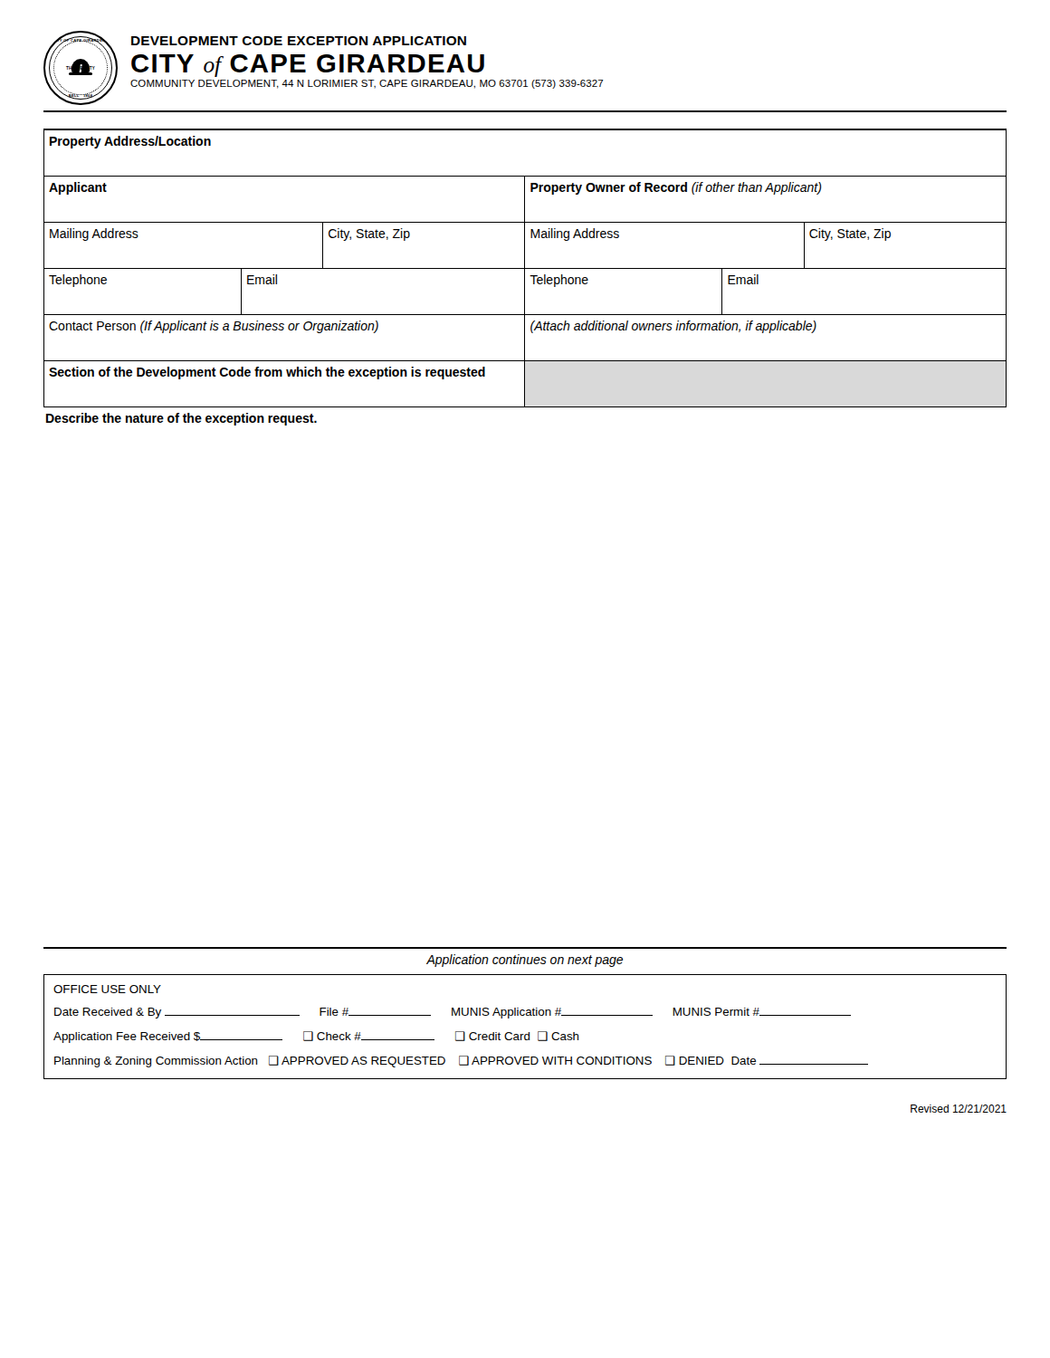City of Cape Girardeau
THE LIBERTY
BELL 1808
DEVELOPMENT CODE EXCEPTION APPLICATION
CITY of CAPE GIRARDEAU
COMMUNITY DEVELOPMENT, 44 N LORIMIER ST, CAPE GIRARDEAU, MO 63701 (573) 339-6327
| Property Address/Location |
| Applicant | Property Owner of Record (if other than Applicant) |
| Mailing Address | City, State, Zip | Mailing Address | City, State, Zip |
| Telephone | Email | Telephone | Email |
| Contact Person (If Applicant is a Business or Organization) | (Attach additional owners information, if applicable) |
| Section of the Development Code from which the exception is requested | |
Describe the nature of the exception request.
Application continues on next page
OFFICE USE ONLY
Date Received & By File # MUNIS Application # MUNIS Permit #
Application Fee Received $ ❑ Check # ❑ Credit Card ❑ Cash
Planning & Zoning Commission Action ❑ APPROVED AS REQUESTED ❑ APPROVED WITH CONDITIONS ❑ DENIED Date
Revised 12/21/2021